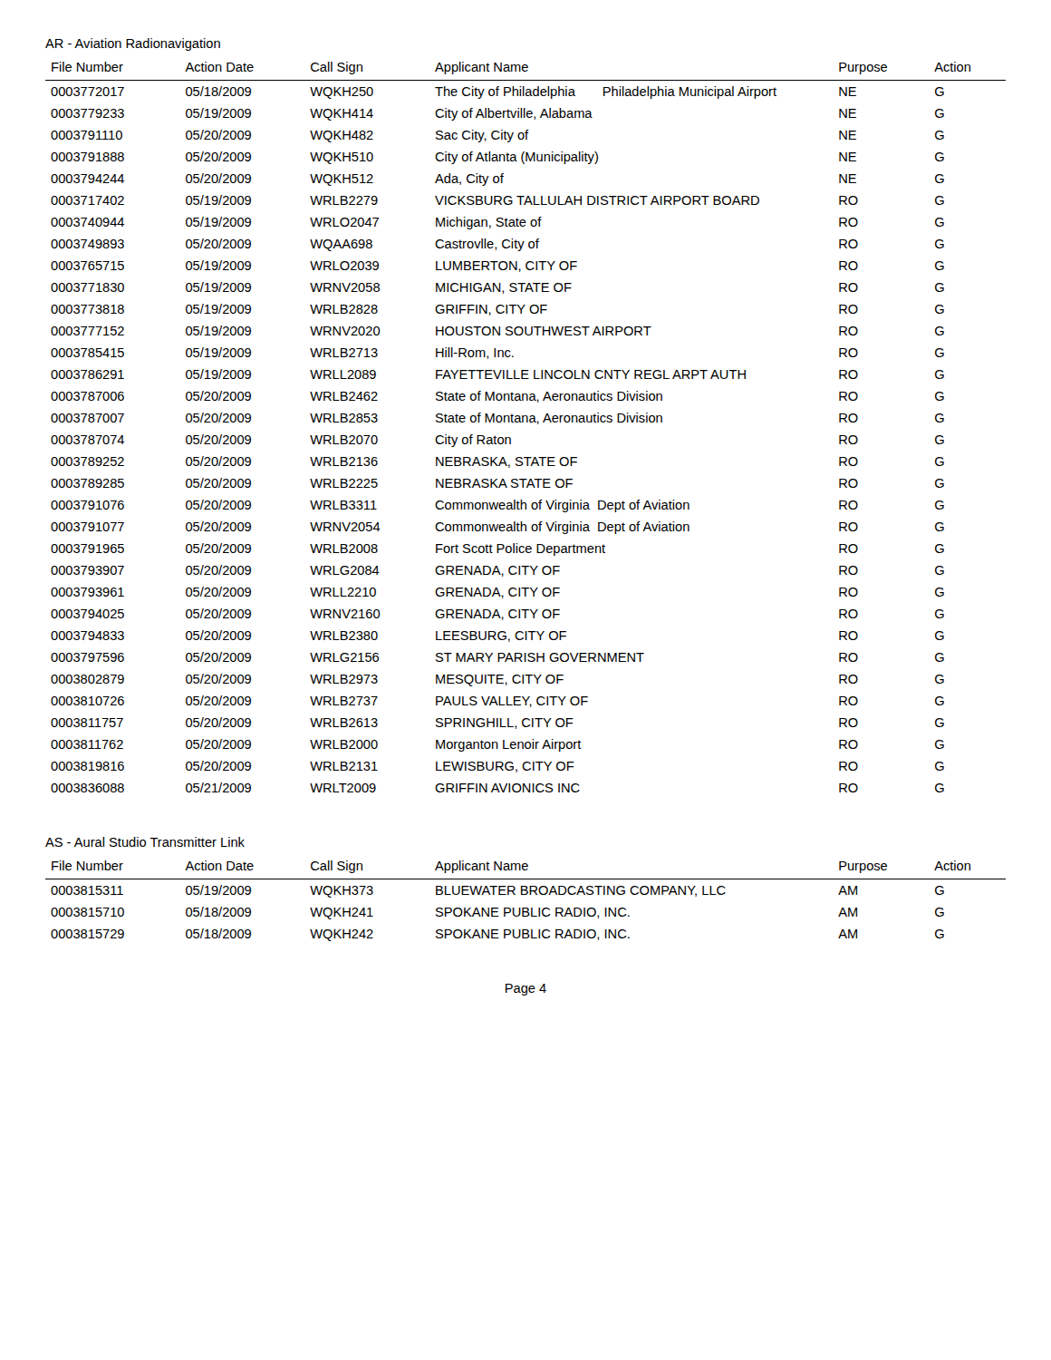AR - Aviation Radionavigation
| File Number | Action Date | Call Sign | Applicant Name | Purpose | Action |
| --- | --- | --- | --- | --- | --- |
| 0003772017 | 05/18/2009 | WQKH250 | The City of Philadelphia Philadelphia Municipal Airport | NE | G |
| 0003779233 | 05/19/2009 | WQKH414 | City of Albertville, Alabama | NE | G |
| 0003791110 | 05/20/2009 | WQKH482 | Sac City, City of | NE | G |
| 0003791888 | 05/20/2009 | WQKH510 | City of Atlanta (Municipality) | NE | G |
| 0003794244 | 05/20/2009 | WQKH512 | Ada, City of | NE | G |
| 0003717402 | 05/19/2009 | WRLB2279 | VICKSBURG TALLULAH DISTRICT AIRPORT BOARD | RO | G |
| 0003740944 | 05/19/2009 | WRLO2047 | Michigan, State of | RO | G |
| 0003749893 | 05/20/2009 | WQAA698 | Castrovlle, City of | RO | G |
| 0003765715 | 05/19/2009 | WRLO2039 | LUMBERTON, CITY OF | RO | G |
| 0003771830 | 05/19/2009 | WRNV2058 | MICHIGAN, STATE OF | RO | G |
| 0003773818 | 05/19/2009 | WRLB2828 | GRIFFIN, CITY OF | RO | G |
| 0003777152 | 05/19/2009 | WRNV2020 | HOUSTON SOUTHWEST AIRPORT | RO | G |
| 0003785415 | 05/19/2009 | WRLB2713 | Hill-Rom, Inc. | RO | G |
| 0003786291 | 05/19/2009 | WRLL2089 | FAYETTEVILLE LINCOLN CNTY REGL ARPT AUTH | RO | G |
| 0003787006 | 05/20/2009 | WRLB2462 | State of Montana, Aeronautics Division | RO | G |
| 0003787007 | 05/20/2009 | WRLB2853 | State of Montana, Aeronautics Division | RO | G |
| 0003787074 | 05/20/2009 | WRLB2070 | City of Raton | RO | G |
| 0003789252 | 05/20/2009 | WRLB2136 | NEBRASKA, STATE OF | RO | G |
| 0003789285 | 05/20/2009 | WRLB2225 | NEBRASKA STATE OF | RO | G |
| 0003791076 | 05/20/2009 | WRLB3311 | Commonwealth of Virginia Dept of Aviation | RO | G |
| 0003791077 | 05/20/2009 | WRNV2054 | Commonwealth of Virginia Dept of Aviation | RO | G |
| 0003791965 | 05/20/2009 | WRLB2008 | Fort Scott Police Department | RO | G |
| 0003793907 | 05/20/2009 | WRLG2084 | GRENADA, CITY OF | RO | G |
| 0003793961 | 05/20/2009 | WRLL2210 | GRENADA, CITY OF | RO | G |
| 0003794025 | 05/20/2009 | WRNV2160 | GRENADA, CITY OF | RO | G |
| 0003794833 | 05/20/2009 | WRLB2380 | LEESBURG, CITY OF | RO | G |
| 0003797596 | 05/20/2009 | WRLG2156 | ST MARY PARISH GOVERNMENT | RO | G |
| 0003802879 | 05/20/2009 | WRLB2973 | MESQUITE, CITY OF | RO | G |
| 0003810726 | 05/20/2009 | WRLB2737 | PAULS VALLEY, CITY OF | RO | G |
| 0003811757 | 05/20/2009 | WRLB2613 | SPRINGHILL, CITY OF | RO | G |
| 0003811762 | 05/20/2009 | WRLB2000 | Morganton Lenoir Airport | RO | G |
| 0003819816 | 05/20/2009 | WRLB2131 | LEWISBURG, CITY OF | RO | G |
| 0003836088 | 05/21/2009 | WRLT2009 | GRIFFIN AVIONICS INC | RO | G |
AS - Aural Studio Transmitter Link
| File Number | Action Date | Call Sign | Applicant Name | Purpose | Action |
| --- | --- | --- | --- | --- | --- |
| 0003815311 | 05/19/2009 | WQKH373 | BLUEWATER BROADCASTING COMPANY, LLC | AM | G |
| 0003815710 | 05/18/2009 | WQKH241 | SPOKANE PUBLIC RADIO, INC. | AM | G |
| 0003815729 | 05/18/2009 | WQKH242 | SPOKANE PUBLIC RADIO, INC. | AM | G |
Page 4